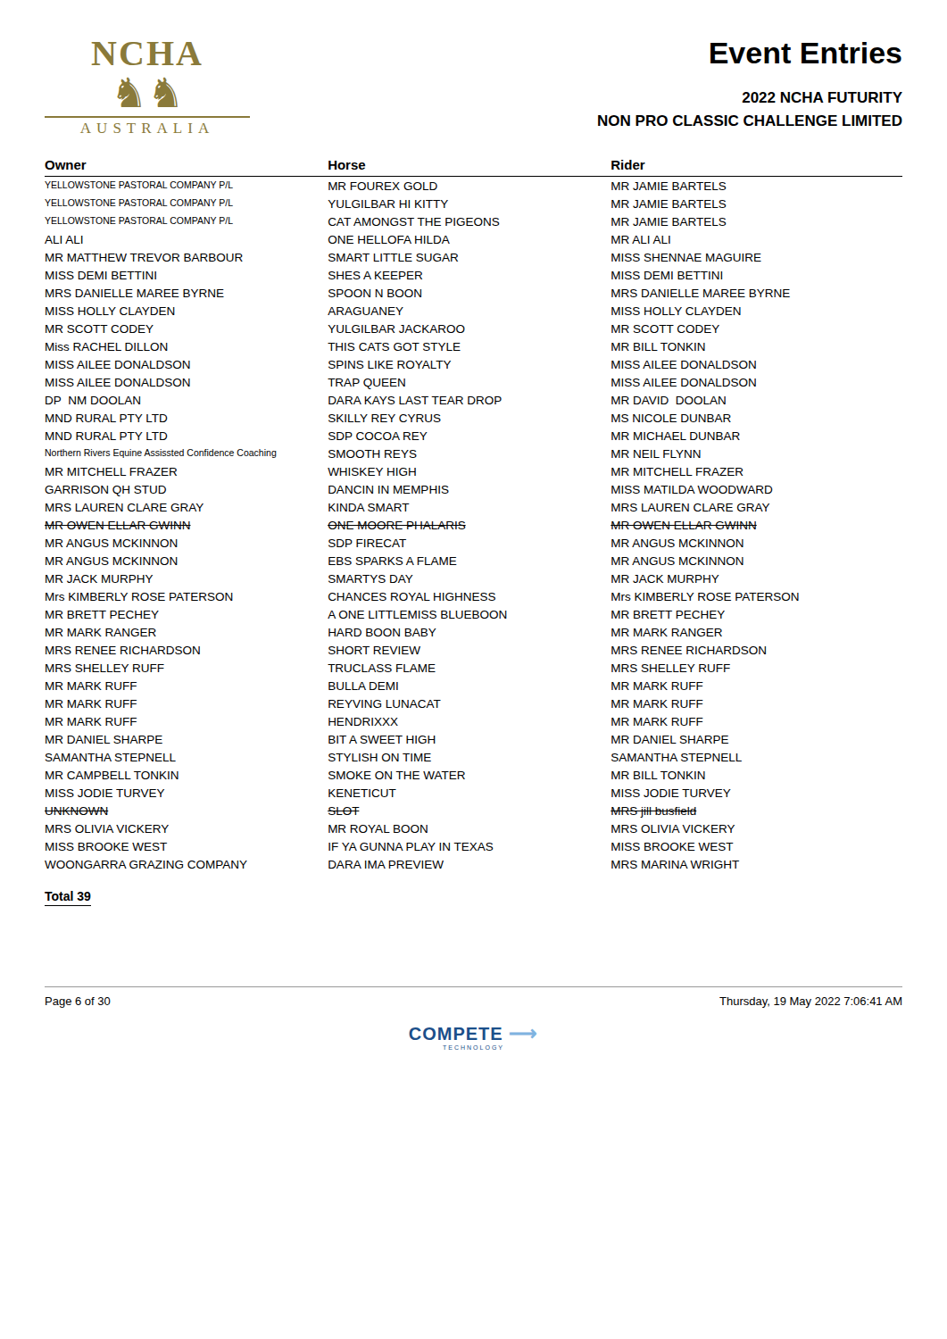NCHA
♞♞
AUSTRALIA
Event Entries
2022 NCHA FUTURITY
NON PRO CLASSIC CHALLENGE LIMITED
| Owner | Horse | Rider |
| --- | --- | --- |
| YELLOWSTONE PASTORAL COMPANY P/L | MR FOUREX GOLD | MR JAMIE BARTELS |
| YELLOWSTONE PASTORAL COMPANY P/L | YULGILBAR HI KITTY | MR JAMIE BARTELS |
| YELLOWSTONE PASTORAL COMPANY P/L | CAT AMONGST THE PIGEONS | MR JAMIE BARTELS |
| ALI ALI | ONE HELLOFA HILDA | MR ALI ALI |
| MR MATTHEW TREVOR BARBOUR | SMART LITTLE SUGAR | MISS SHENNAE MAGUIRE |
| MISS DEMI BETTINI | SHES A KEEPER | MISS DEMI BETTINI |
| MRS DANIELLE MAREE BYRNE | SPOON N BOON | MRS DANIELLE MAREE BYRNE |
| MISS HOLLY CLAYDEN | ARAGUANEY | MISS HOLLY CLAYDEN |
| MR SCOTT CODEY | YULGILBAR JACKAROO | MR SCOTT CODEY |
| Miss RACHEL DILLON | THIS CATS GOT STYLE | MR BILL TONKIN |
| MISS AILEE DONALDSON | SPINS LIKE ROYALTY | MISS AILEE DONALDSON |
| MISS AILEE DONALDSON | TRAP QUEEN | MISS AILEE DONALDSON |
| DP NM DOOLAN | DARA KAYS LAST TEAR DROP | MR DAVID DOOLAN |
| MND RURAL PTY LTD | SKILLY REY CYRUS | MS NICOLE DUNBAR |
| MND RURAL PTY LTD | SDP COCOA REY | MR MICHAEL DUNBAR |
| Northern Rivers Equine Assissted Confidence Coaching | SMOOTH REYS | MR NEIL FLYNN |
| MR MITCHELL FRAZER | WHISKEY HIGH | MR MITCHELL FRAZER |
| GARRISON QH STUD | DANCIN IN MEMPHIS | MISS MATILDA WOODWARD |
| MRS LAUREN CLARE GRAY | KINDA SMART | MRS LAUREN CLARE GRAY |
| MR OWEN ELLAR GWINN | ONE MOORE PHALARIS | MR OWEN ELLAR GWINN |
| MR ANGUS MCKINNON | SDP FIRECAT | MR ANGUS MCKINNON |
| MR ANGUS MCKINNON | EBS SPARKS A FLAME | MR ANGUS MCKINNON |
| MR JACK MURPHY | SMARTYS DAY | MR JACK MURPHY |
| Mrs KIMBERLY ROSE PATERSON | CHANCES ROYAL HIGHNESS | Mrs KIMBERLY ROSE PATERSON |
| MR BRETT PECHEY | A ONE LITTLEMISS BLUEBOON | MR BRETT PECHEY |
| MR MARK RANGER | HARD BOON BABY | MR MARK RANGER |
| MRS RENEE RICHARDSON | SHORT REVIEW | MRS RENEE RICHARDSON |
| MRS SHELLEY RUFF | TRUCLASS FLAME | MRS SHELLEY RUFF |
| MR MARK RUFF | BULLA DEMI | MR MARK RUFF |
| MR MARK RUFF | REYVING LUNACAT | MR MARK RUFF |
| MR MARK RUFF | HENDRIXXX | MR MARK RUFF |
| MR DANIEL SHARPE | BIT A SWEET HIGH | MR DANIEL SHARPE |
| SAMANTHA STEPNELL | STYLISH ON TIME | SAMANTHA STEPNELL |
| MR CAMPBELL TONKIN | SMOKE ON THE WATER | MR BILL TONKIN |
| MISS JODIE TURVEY | KENETICUT | MISS JODIE TURVEY |
| UNKNOWN | SLOT | MRS jill busfield |
| MRS OLIVIA VICKERY | MR ROYAL BOON | MRS OLIVIA VICKERY |
| MISS BROOKE WEST | IF YA GUNNA PLAY IN TEXAS | MISS BROOKE WEST |
| WOONGARRA GRAZING COMPANY | DARA IMA PREVIEW | MRS MARINA WRIGHT |
Total 39
Page 6 of 30 Thursday, 19 May 2022 7:06:41 AM
COMPETE ⟶
TECHNOLOGY